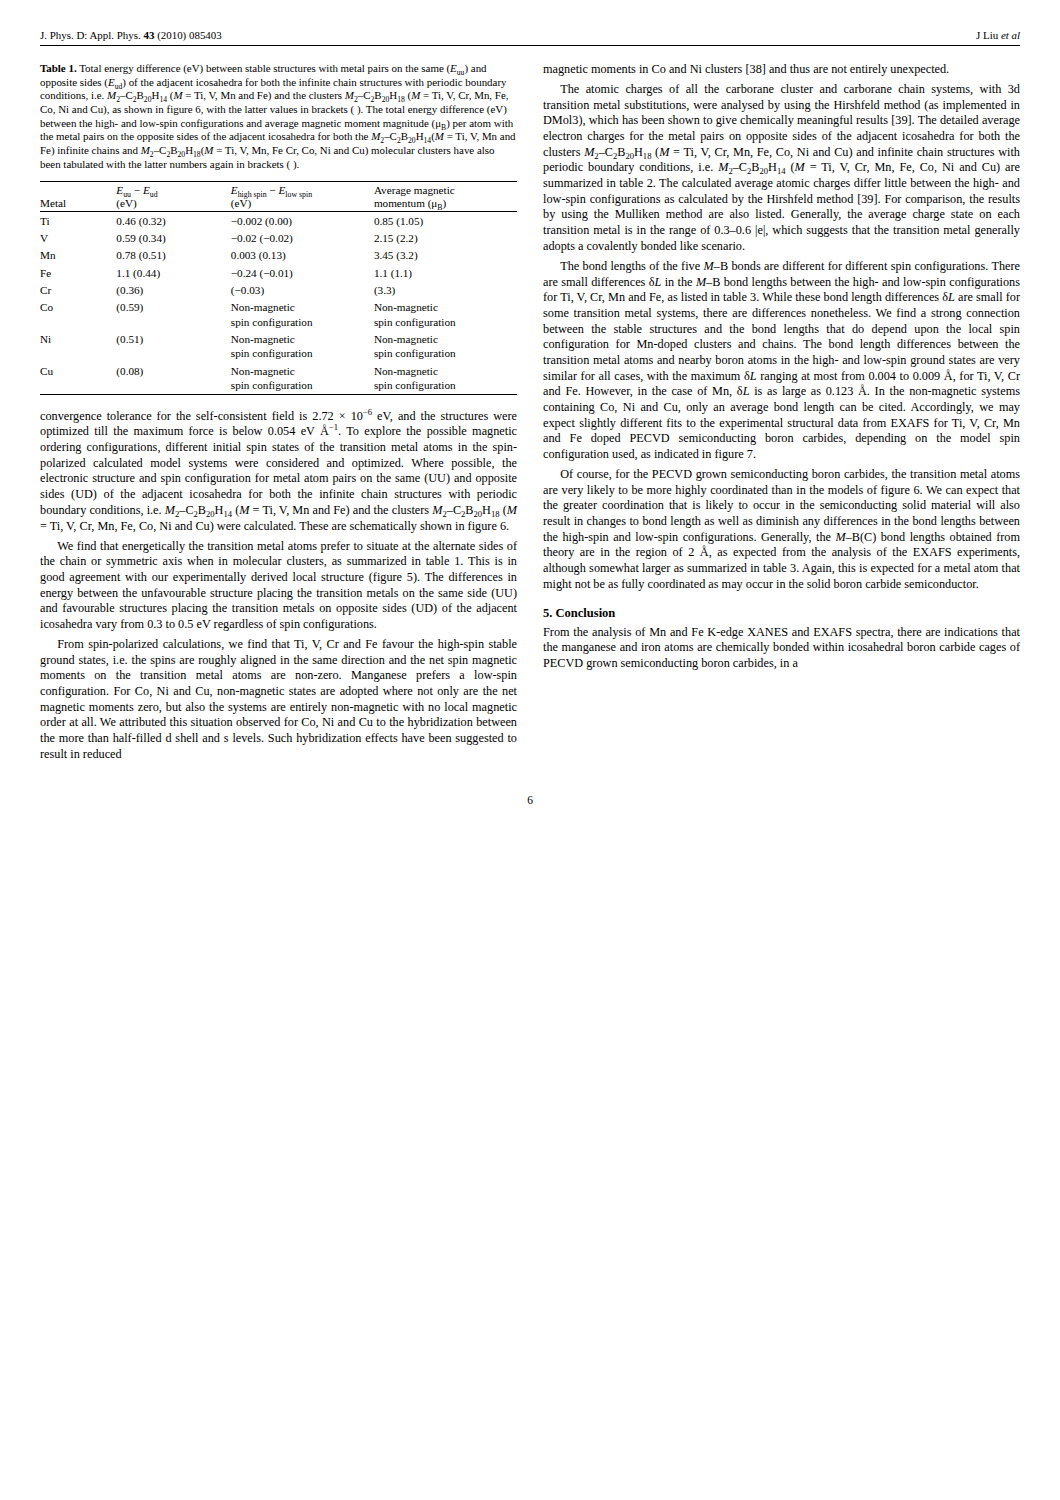J. Phys. D: Appl. Phys. 43 (2010) 085403
J Liu et al
Table 1. Total energy difference (eV) between stable structures with metal pairs on the same (Euu) and opposite sides (Eud) of the adjacent icosahedra for both the infinite chain structures with periodic boundary conditions, i.e. M2–C2B20H14 (M = Ti, V, Mn and Fe) and the clusters M2–C2B20H18 (M = Ti, V, Cr, Mn, Fe, Co, Ni and Cu), as shown in figure 6, with the latter values in brackets ( ). The total energy difference (eV) between the high- and low-spin configurations and average magnetic moment magnitude (μB) per atom with the metal pairs on the opposite sides of the adjacent icosahedra for both the M2–C2B20H14(M = Ti, V, Mn and Fe) infinite chains and M2–C2B20H18(M = Ti, V, Mn, Fe Cr, Co, Ni and Cu) molecular clusters have also been tabulated with the latter numbers again in brackets ( ).
| Metal | E uu − E ud (eV) | E high spin − E low spin (eV) | Average magnetic momentum (μ B ) |
| --- | --- | --- | --- |
| Ti | 0.46 (0.32) | −0.002 (0.00) | 0.85 (1.05) |
| V | 0.59 (0.34) | −0.02 (−0.02) | 2.15 (2.2) |
| Mn | 0.78 (0.51) | 0.003 (0.13) | 3.45 (3.2) |
| Fe | 1.1 (0.44) | −0.24 (−0.01) | 1.1 (1.1) |
| Cr | (0.36) | (−0.03) | (3.3) |
| Co | (0.59) | Non-magnetic spin configuration | Non-magnetic spin configuration |
| Ni | (0.51) | Non-magnetic spin configuration | Non-magnetic spin configuration |
| Cu | (0.08) | Non-magnetic spin configuration | Non-magnetic spin configuration |
convergence tolerance for the self-consistent field is 2.72 × 10−6 eV, and the structures were optimized till the maximum force is below 0.054 eV Å−1. To explore the possible magnetic ordering configurations, different initial spin states of the transition metal atoms in the spin-polarized calculated model systems were considered and optimized. Where possible, the electronic structure and spin configuration for metal atom pairs on the same (UU) and opposite sides (UD) of the adjacent icosahedra for both the infinite chain structures with periodic boundary conditions, i.e. M2–C2B20H14 (M = Ti, V, Mn and Fe) and the clusters M2–C2B20H18 (M = Ti, V, Cr, Mn, Fe, Co, Ni and Cu) were calculated. These are schematically shown in figure 6.
We find that energetically the transition metal atoms prefer to situate at the alternate sides of the chain or symmetric axis when in molecular clusters, as summarized in table 1. This is in good agreement with our experimentally derived local structure (figure 5). The differences in energy between the unfavourable structure placing the transition metals on the same side (UU) and favourable structures placing the transition metals on opposite sides (UD) of the adjacent icosahedra vary from 0.3 to 0.5 eV regardless of spin configurations.
From spin-polarized calculations, we find that Ti, V, Cr and Fe favour the high-spin stable ground states, i.e. the spins are roughly aligned in the same direction and the net spin magnetic moments on the transition metal atoms are non-zero. Manganese prefers a low-spin configuration. For Co, Ni and Cu, non-magnetic states are adopted where not only are the net magnetic moments zero, but also the systems are entirely non-magnetic with no local magnetic order at all. We attributed this situation observed for Co, Ni and Cu to the hybridization between the more than half-filled d shell and s levels. Such hybridization effects have been suggested to result in reduced
magnetic moments in Co and Ni clusters [38] and thus are not entirely unexpected.
The atomic charges of all the carborane cluster and carborane chain systems, with 3d transition metal substitutions, were analysed by using the Hirshfeld method (as implemented in DMol3), which has been shown to give chemically meaningful results [39]. The detailed average electron charges for the metal pairs on opposite sides of the adjacent icosahedra for both the clusters M2–C2B20H18 (M = Ti, V, Cr, Mn, Fe, Co, Ni and Cu) and infinite chain structures with periodic boundary conditions, i.e. M2–C2B20H14 (M = Ti, V, Cr, Mn, Fe, Co, Ni and Cu) are summarized in table 2. The calculated average atomic charges differ little between the high- and low-spin configurations as calculated by the Hirshfeld method [39]. For comparison, the results by using the Mulliken method are also listed. Generally, the average charge state on each transition metal is in the range of 0.3–0.6 |e|, which suggests that the transition metal generally adopts a covalently bonded like scenario.
The bond lengths of the five M–B bonds are different for different spin configurations. There are small differences δL in the M–B bond lengths between the high- and low-spin configurations for Ti, V, Cr, Mn and Fe, as listed in table 3. While these bond length differences δL are small for some transition metal systems, there are differences nonetheless. We find a strong connection between the stable structures and the bond lengths that do depend upon the local spin configuration for Mn-doped clusters and chains. The bond length differences between the transition metal atoms and nearby boron atoms in the high- and low-spin ground states are very similar for all cases, with the maximum δL ranging at most from 0.004 to 0.009 Å, for Ti, V, Cr and Fe. However, in the case of Mn, δL is as large as 0.123 Å. In the non-magnetic systems containing Co, Ni and Cu, only an average bond length can be cited. Accordingly, we may expect slightly different fits to the experimental structural data from EXAFS for Ti, V, Cr, Mn and Fe doped PECVD semiconducting boron carbides, depending on the model spin configuration used, as indicated in figure 7.
Of course, for the PECVD grown semiconducting boron carbides, the transition metal atoms are very likely to be more highly coordinated than in the models of figure 6. We can expect that the greater coordination that is likely to occur in the semiconducting solid material will also result in changes to bond length as well as diminish any differences in the bond lengths between the high-spin and low-spin configurations. Generally, the M–B(C) bond lengths obtained from theory are in the region of 2 Å, as expected from the analysis of the EXAFS experiments, although somewhat larger as summarized in table 3. Again, this is expected for a metal atom that might not be as fully coordinated as may occur in the solid boron carbide semiconductor.
5. Conclusion
From the analysis of Mn and Fe K-edge XANES and EXAFS spectra, there are indications that the manganese and iron atoms are chemically bonded within icosahedral boron carbide cages of PECVD grown semiconducting boron carbides, in a
6